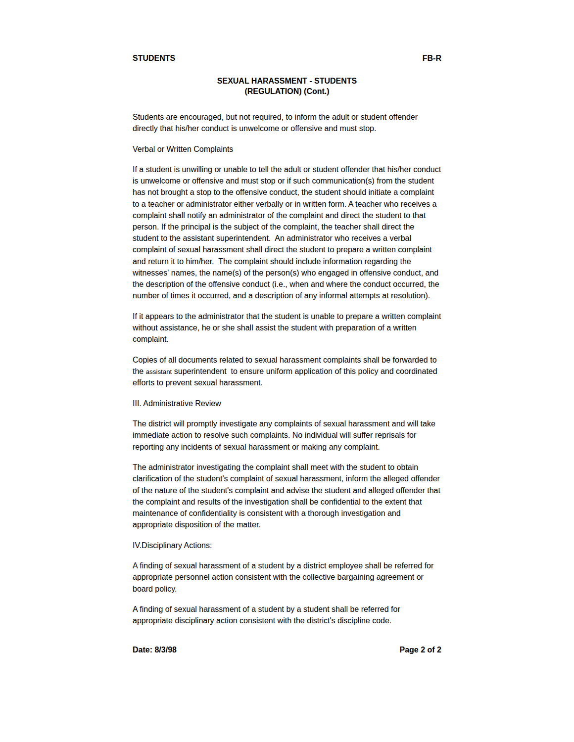STUDENTS FB-R
SEXUAL HARASSMENT - STUDENTS
(REGULATION) (Cont.)
Students are encouraged, but not required, to inform the adult or student offender directly that his/her conduct is unwelcome or offensive and must stop.
Verbal or Written Complaints
If a student is unwilling or unable to tell the adult or student offender that his/her conduct is unwelcome or offensive and must stop or if such communication(s) from the student has not brought a stop to the offensive conduct, the student should initiate a complaint to a teacher or administrator either verbally or in written form. A teacher who receives a complaint shall notify an administrator of the complaint and direct the student to that person. If the principal is the subject of the complaint, the teacher shall direct the student to the assistant superintendent. An administrator who receives a verbal complaint of sexual harassment shall direct the student to prepare a written complaint and return it to him/her. The complaint should include information regarding the witnesses' names, the name(s) of the person(s) who engaged in offensive conduct, and the description of the offensive conduct (i.e., when and where the conduct occurred, the number of times it occurred, and a description of any informal attempts at resolution).
If it appears to the administrator that the student is unable to prepare a written complaint without assistance, he or she shall assist the student with preparation of a written complaint.
Copies of all documents related to sexual harassment complaints shall be forwarded to the assistant superintendent to ensure uniform application of this policy and coordinated efforts to prevent sexual harassment.
III. Administrative Review
The district will promptly investigate any complaints of sexual harassment and will take immediate action to resolve such complaints. No individual will suffer reprisals for reporting any incidents of sexual harassment or making any complaint.
The administrator investigating the complaint shall meet with the student to obtain clarification of the student's complaint of sexual harassment, inform the alleged offender of the nature of the student's complaint and advise the student and alleged offender that the complaint and results of the investigation shall be confidential to the extent that maintenance of confidentiality is consistent with a thorough investigation and appropriate disposition of the matter.
IV.Disciplinary Actions:
A finding of sexual harassment of a student by a district employee shall be referred for appropriate personnel action consistent with the collective bargaining agreement or board policy.
A finding of sexual harassment of a student by a student shall be referred for appropriate disciplinary action consistent with the district's discipline code.
Date: 8/3/98 Page 2 of 2